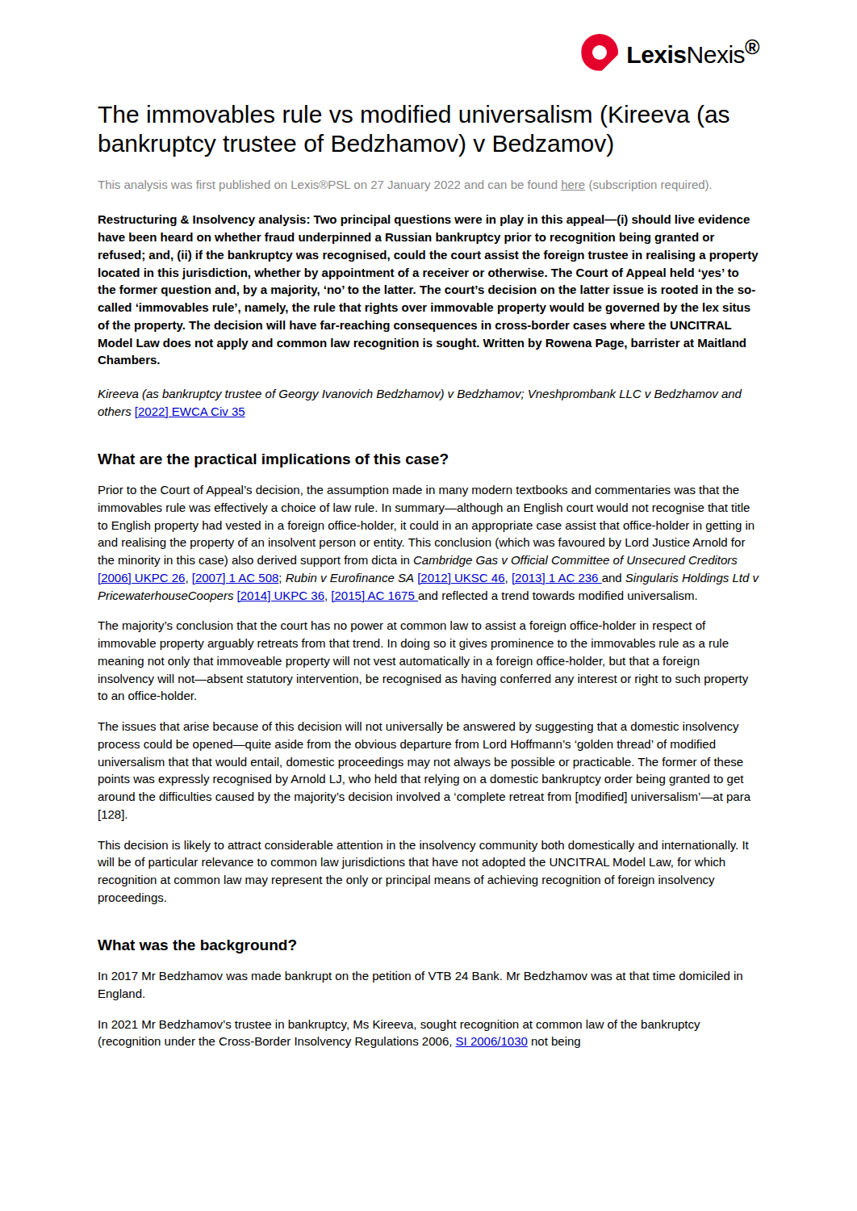LexisNexis®
The immovables rule vs modified universalism (Kireeva (as bankruptcy trustee of Bedzhamov) v Bedzamov)
This analysis was first published on Lexis®PSL on 27 January 2022 and can be found here (subscription required).
Restructuring & Insolvency analysis: Two principal questions were in play in this appeal—(i) should live evidence have been heard on whether fraud underpinned a Russian bankruptcy prior to recognition being granted or refused; and, (ii) if the bankruptcy was recognised, could the court assist the foreign trustee in realising a property located in this jurisdiction, whether by appointment of a receiver or otherwise. The Court of Appeal held ‘yes’ to the former question and, by a majority, ‘no’ to the latter. The court’s decision on the latter issue is rooted in the so-called ‘immovables rule’, namely, the rule that rights over immovable property would be governed by the lex situs of the property. The decision will have far-reaching consequences in cross-border cases where the UNCITRAL Model Law does not apply and common law recognition is sought. Written by Rowena Page, barrister at Maitland Chambers.
Kireeva (as bankruptcy trustee of Georgy Ivanovich Bedzhamov) v Bedzhamov; Vneshprombank LLC v Bedzhamov and others [2022] EWCA Civ 35
What are the practical implications of this case?
Prior to the Court of Appeal’s decision, the assumption made in many modern textbooks and commentaries was that the immovables rule was effectively a choice of law rule. In summary—although an English court would not recognise that title to English property had vested in a foreign office-holder, it could in an appropriate case assist that office-holder in getting in and realising the property of an insolvent person or entity. This conclusion (which was favoured by Lord Justice Arnold for the minority in this case) also derived support from dicta in Cambridge Gas v Official Committee of Unsecured Creditors [2006] UKPC 26, [2007] 1 AC 508; Rubin v Eurofinance SA [2012] UKSC 46, [2013] 1 AC 236 and Singularis Holdings Ltd v PricewaterhouseCoopers [2014] UKPC 36, [2015] AC 1675 and reflected a trend towards modified universalism.
The majority’s conclusion that the court has no power at common law to assist a foreign office-holder in respect of immovable property arguably retreats from that trend. In doing so it gives prominence to the immovables rule as a rule meaning not only that immoveable property will not vest automatically in a foreign office-holder, but that a foreign insolvency will not—absent statutory intervention, be recognised as having conferred any interest or right to such property to an office-holder.
The issues that arise because of this decision will not universally be answered by suggesting that a domestic insolvency process could be opened—quite aside from the obvious departure from Lord Hoffmann’s ‘golden thread’ of modified universalism that that would entail, domestic proceedings may not always be possible or practicable. The former of these points was expressly recognised by Arnold LJ, who held that relying on a domestic bankruptcy order being granted to get around the difficulties caused by the majority’s decision involved a ‘complete retreat from [modified] universalism’—at para [128].
This decision is likely to attract considerable attention in the insolvency community both domestically and internationally. It will be of particular relevance to common law jurisdictions that have not adopted the UNCITRAL Model Law, for which recognition at common law may represent the only or principal means of achieving recognition of foreign insolvency proceedings.
What was the background?
In 2017 Mr Bedzhamov was made bankrupt on the petition of VTB 24 Bank. Mr Bedzhamov was at that time domiciled in England.
In 2021 Mr Bedzhamov’s trustee in bankruptcy, Ms Kireeva, sought recognition at common law of the bankruptcy (recognition under the Cross-Border Insolvency Regulations 2006, SI 2006/1030 not being